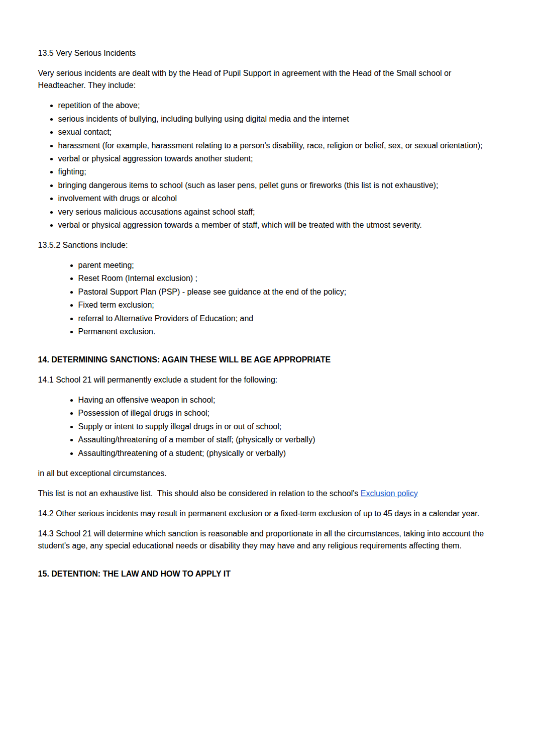13.5 Very Serious Incidents
Very serious incidents are dealt with by the Head of Pupil Support in agreement with the Head of the Small school or Headteacher. They include:
repetition of the above;
serious incidents of bullying, including bullying using digital media and the internet
sexual contact;
harassment (for example, harassment relating to a person's disability, race, religion or belief, sex, or sexual orientation);
verbal or physical aggression towards another student;
fighting;
bringing dangerous items to school (such as laser pens, pellet guns or fireworks (this list is not exhaustive);
involvement with drugs or alcohol
very serious malicious accusations against school staff;
verbal or physical aggression towards a member of staff, which will be treated with the utmost severity.
13.5.2 Sanctions include:
parent meeting;
Reset Room (Internal exclusion) ;
Pastoral Support Plan (PSP) - please see guidance at the end of the policy;
Fixed term exclusion;
referral to Alternative Providers of Education; and
Permanent exclusion.
14. DETERMINING SANCTIONS: AGAIN THESE WILL BE AGE APPROPRIATE
14.1 School 21 will permanently exclude a student for the following:
Having an offensive weapon in school;
Possession of illegal drugs in school;
Supply or intent to supply illegal drugs in or out of school;
Assaulting/threatening of a member of staff; (physically or verbally)
Assaulting/threatening of a student; (physically or verbally)
in all but exceptional circumstances.
This list is not an exhaustive list. This should also be considered in relation to the school's Exclusion policy
14.2 Other serious incidents may result in permanent exclusion or a fixed-term exclusion of up to 45 days in a calendar year.
14.3 School 21 will determine which sanction is reasonable and proportionate in all the circumstances, taking into account the student's age, any special educational needs or disability they may have and any religious requirements affecting them.
15. DETENTION: THE LAW AND HOW TO APPLY IT